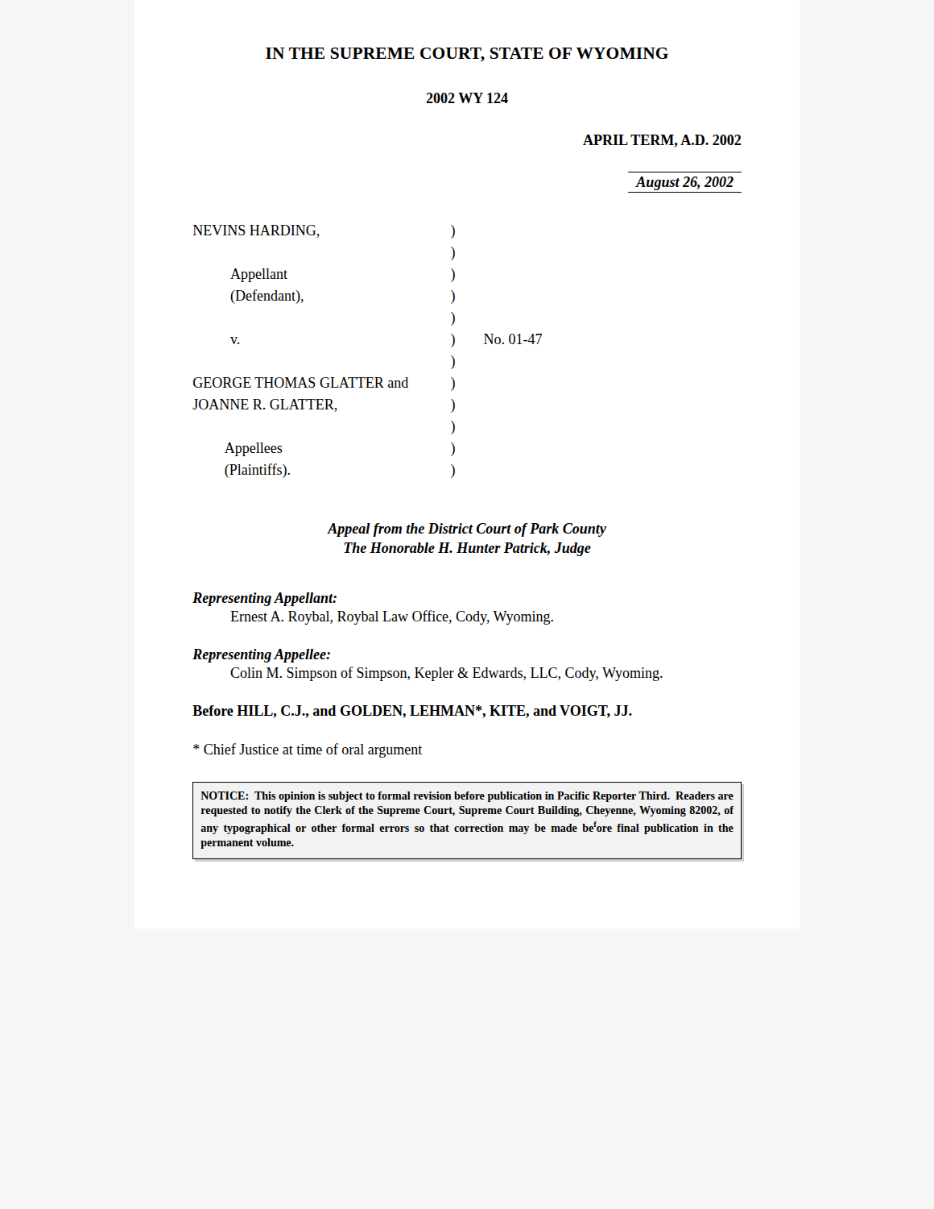IN THE SUPREME COURT, STATE OF WYOMING
2002 WY 124
APRIL TERM, A.D. 2002
August 26, 2002
| NEVINS HARDING, | ) | |
| | ) | |
| Appellant | ) | |
| (Defendant), | ) | |
| | ) | |
| v. | ) | No. 01-47 |
| | ) | |
| GEORGE THOMAS GLATTER and | ) | |
| JOANNE R. GLATTER, | ) | |
| | ) | |
| Appellees | ) | |
| (Plaintiffs). | ) | |
Appeal from the District Court of Park County
The Honorable H. Hunter Patrick, Judge
Representing Appellant:
Ernest A. Roybal, Roybal Law Office, Cody, Wyoming.
Representing Appellee:
Colin M. Simpson of Simpson, Kepler & Edwards, LLC, Cody, Wyoming.
Before HILL, C.J., and GOLDEN, LEHMAN*, KITE, and VOIGT, JJ.
* Chief Justice at time of oral argument
NOTICE: This opinion is subject to formal revision before publication in Pacific Reporter Third. Readers are requested to notify the Clerk of the Supreme Court, Supreme Court Building, Cheyenne, Wyoming 82002, of any typographical or other formal errors so that correction may be made before final publication in the permanent volume.